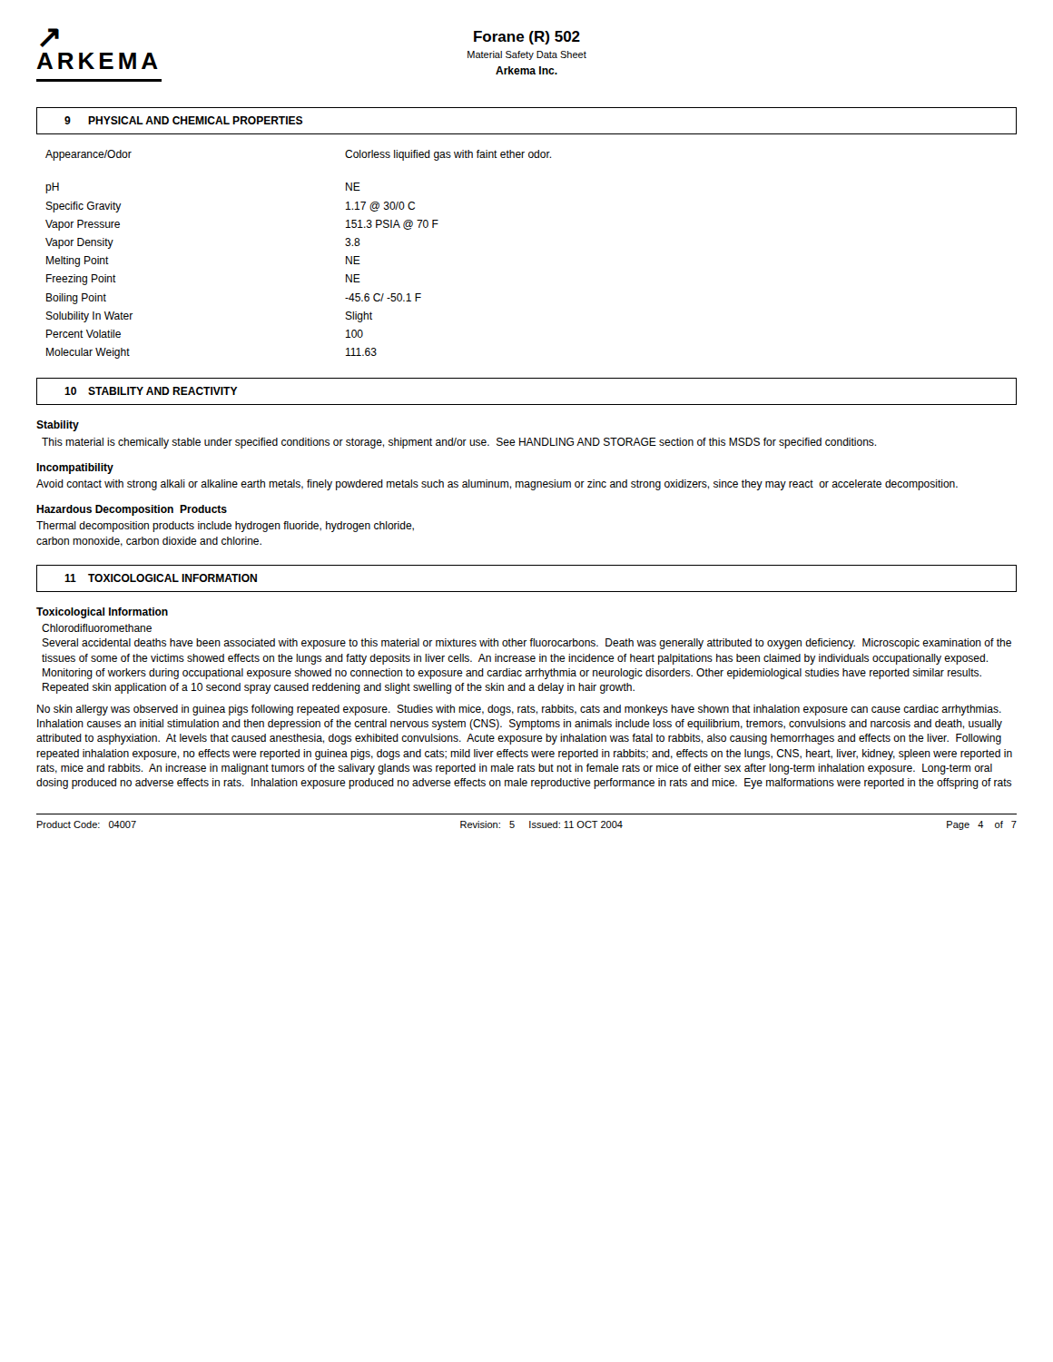↗
ARKEMA
Forane (R) 502
Material Safety Data Sheet
Arkema Inc.
9 PHYSICAL AND CHEMICAL PROPERTIES
Appearance/Odor Colorless liquified gas with faint ether odor.
| pH | NE |
| Specific Gravity | 1.17 @ 30/0 C |
| Vapor Pressure | 151.3 PSIA @ 70 F |
| Vapor Density | 3.8 |
| Melting Point | NE |
| Freezing Point | NE |
| Boiling Point | -45.6 C/ -50.1 F |
| Solubility In Water | Slight |
| Percent Volatile | 100 |
| Molecular Weight | 111.63 |
10 STABILITY AND REACTIVITY
Stability
This material is chemically stable under specified conditions or storage, shipment and/or use. See HANDLING AND STORAGE section of this MSDS for specified conditions.
Incompatibility
Avoid contact with strong alkali or alkaline earth metals, finely powdered metals such as aluminum, magnesium or zinc and strong oxidizers, since they may react or accelerate decomposition.
Hazardous Decomposition Products
Thermal decomposition products include hydrogen fluoride, hydrogen chloride,
carbon monoxide, carbon dioxide and chlorine.
11 TOXICOLOGICAL INFORMATION
Toxicological Information
Chlorodifluoromethane
Several accidental deaths have been associated with exposure to this material or mixtures with other fluorocarbons. Death was generally attributed to oxygen deficiency. Microscopic examination of the tissues of some of the victims showed effects on the lungs and fatty deposits in liver cells. An increase in the incidence of heart palpitations has been claimed by individuals occupationally exposed. Monitoring of workers during occupational exposure showed no connection to exposure and cardiac arrhythmia or neurologic disorders. Other epidemiological studies have reported similar results. Repeated skin application of a 10 second spray caused reddening and slight swelling of the skin and a delay in hair growth.
No skin allergy was observed in guinea pigs following repeated exposure. Studies with mice, dogs, rats, rabbits, cats and monkeys have shown that inhalation exposure can cause cardiac arrhythmias. Inhalation causes an initial stimulation and then depression of the central nervous system (CNS). Symptoms in animals include loss of equilibrium, tremors, convulsions and narcosis and death, usually attributed to asphyxiation. At levels that caused anesthesia, dogs exhibited convulsions. Acute exposure by inhalation was fatal to rabbits, also causing hemorrhages and effects on the liver. Following repeated inhalation exposure, no effects were reported in guinea pigs, dogs and cats; mild liver effects were reported in rabbits; and, effects on the lungs, CNS, heart, liver, kidney, spleen were reported in rats, mice and rabbits. An increase in malignant tumors of the salivary glands was reported in male rats but not in female rats or mice of either sex after long-term inhalation exposure. Long-term oral dosing produced no adverse effects in rats. Inhalation exposure produced no adverse effects on male reproductive performance in rats and mice. Eye malformations were reported in the offspring of rats
Product Code: 04007 Revision: 5 Issued: 11 OCT 2004 Page 4 of 7